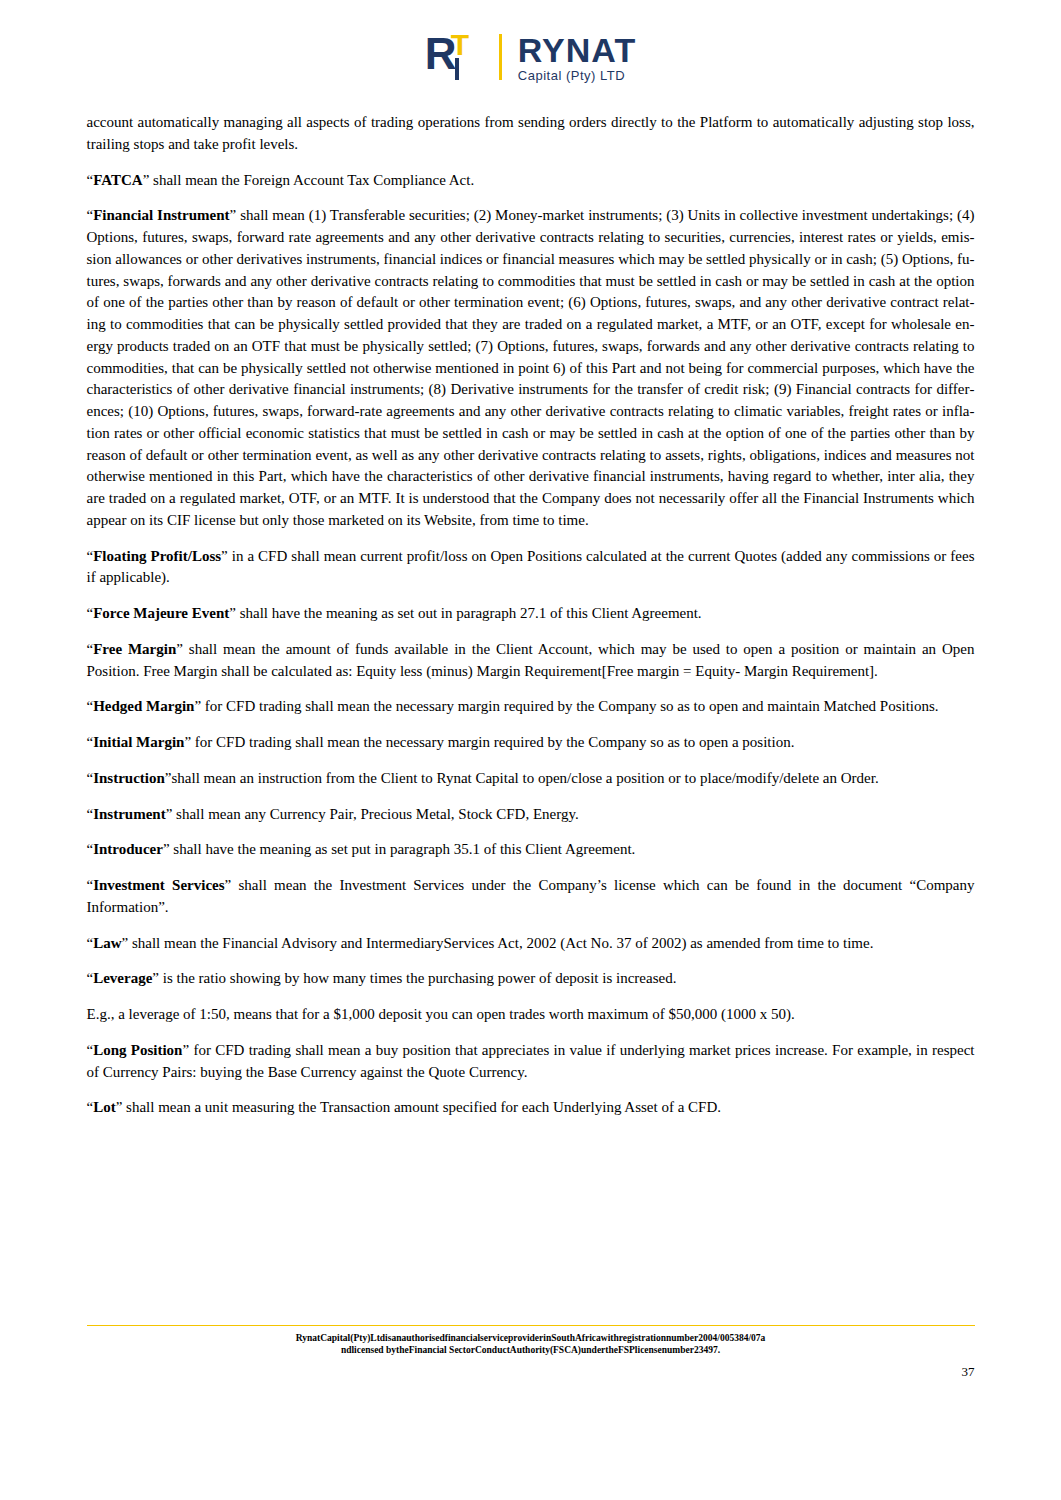R T
RYNAT
Capital (Pty) LTD
account automatically managing all aspects of trading operations from sending orders directly to the Platform to automatically adjusting stop loss, trailing stops and take profit levels.
“FATCA” shall mean the Foreign Account Tax Compliance Act.
“Financial Instrument” shall mean (1) Transferable securities; (2) Money-market instruments; (3) Units in collective investment undertakings; (4) Options, futures, swaps, forward rate agreements and any other derivative contracts relating to securities, currencies, interest rates or yields, emission allowances or other derivatives instruments, financial indices or financial measures which may be settled physically or in cash; (5) Options, futures, swaps, forwards and any other derivative contracts relating to commodities that must be settled in cash or may be settled in cash at the option of one of the parties other than by reason of default or other termination event; (6) Options, futures, swaps, and any other derivative contract relating to commodities that can be physically settled provided that they are traded on a regulated market, a MTF, or an OTF, except for wholesale energy products traded on an OTF that must be physically settled; (7) Options, futures, swaps, forwards and any other derivative contracts relating to commodities, that can be physically settled not otherwise mentioned in point 6) of this Part and not being for commercial purposes, which have the characteristics of other derivative financial instruments; (8) Derivative instruments for the transfer of credit risk; (9) Financial contracts for differences; (10) Options, futures, swaps, forward-rate agreements and any other derivative contracts relating to climatic variables, freight rates or inflation rates or other official economic statistics that must be settled in cash or may be settled in cash at the option of one of the parties other than by reason of default or other termination event, as well as any other derivative contracts relating to assets, rights, obligations, indices and measures not otherwise mentioned in this Part, which have the characteristics of other derivative financial instruments, having regard to whether, inter alia, they are traded on a regulated market, OTF, or an MTF. It is understood that the Company does not necessarily offer all the Financial Instruments which appear on its CIF license but only those marketed on its Website, from time to time.
“Floating Profit/Loss” in a CFD shall mean current profit/loss on Open Positions calculated at the current Quotes (added any commissions or fees if applicable).
“Force Majeure Event” shall have the meaning as set out in paragraph 27.1 of this Client Agreement.
“Free Margin” shall mean the amount of funds available in the Client Account, which may be used to open a position or maintain an Open Position. Free Margin shall be calculated as: Equity less (minus) Margin Requirement[Free margin = Equity- Margin Requirement].
“Hedged Margin” for CFD trading shall mean the necessary margin required by the Company so as to open and maintain Matched Positions.
“Initial Margin” for CFD trading shall mean the necessary margin required by the Company so as to open a position.
“Instruction”shall mean an instruction from the Client to Rynat Capital to open/close a position or to place/modify/delete an Order.
“Instrument” shall mean any Currency Pair, Precious Metal, Stock CFD, Energy.
“Introducer” shall have the meaning as set put in paragraph 35.1 of this Client Agreement.
“Investment Services” shall mean the Investment Services under the Company’s license which can be found in the document “Company Information”.
“Law” shall mean the Financial Advisory and IntermediaryServices Act, 2002 (Act No. 37 of 2002) as amended from time to time.
“Leverage” is the ratio showing by how many times the purchasing power of deposit is increased.
E.g., a leverage of 1:50, means that for a $1,000 deposit you can open trades worth maximum of $50,000 (1000 x 50).
“Long Position” for CFD trading shall mean a buy position that appreciates in value if underlying market prices increase. For example, in respect of Currency Pairs: buying the Base Currency against the Quote Currency.
“Lot” shall mean a unit measuring the Transaction amount specified for each Underlying Asset of a CFD.
RynatCapital(Pty)LtdisanauthorisedfinancialserviceproviderinSouthAfricawithregistrationnumber2004/005384/07a
ndlicensed bytheFinancial SectorConductAuthority(FSCA)undertheFSPlicensenumber23497.
37